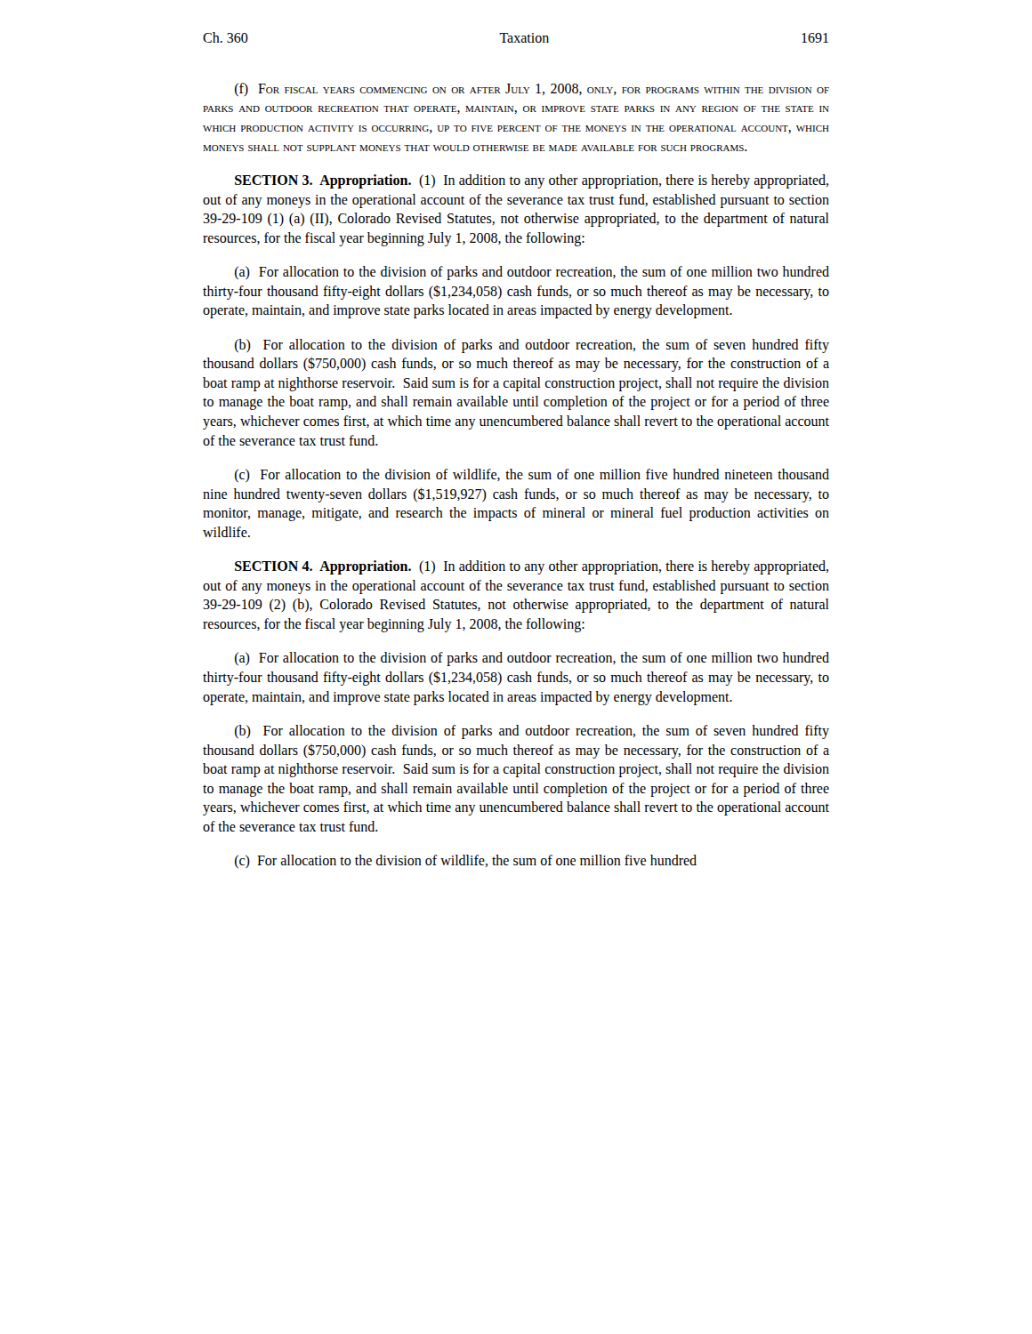Ch. 360 Taxation 1691
(f) For fiscal years commencing on or after July 1, 2008, only, for programs within the division of parks and outdoor recreation that operate, maintain, or improve state parks in any region of the state in which production activity is occurring, up to five percent of the moneys in the operational account, which moneys shall not supplant moneys that would otherwise be made available for such programs.
SECTION 3. Appropriation. (1) In addition to any other appropriation, there is hereby appropriated, out of any moneys in the operational account of the severance tax trust fund, established pursuant to section 39-29-109 (1) (a) (II), Colorado Revised Statutes, not otherwise appropriated, to the department of natural resources, for the fiscal year beginning July 1, 2008, the following:
(a) For allocation to the division of parks and outdoor recreation, the sum of one million two hundred thirty-four thousand fifty-eight dollars ($1,234,058) cash funds, or so much thereof as may be necessary, to operate, maintain, and improve state parks located in areas impacted by energy development.
(b) For allocation to the division of parks and outdoor recreation, the sum of seven hundred fifty thousand dollars ($750,000) cash funds, or so much thereof as may be necessary, for the construction of a boat ramp at nighthorse reservoir. Said sum is for a capital construction project, shall not require the division to manage the boat ramp, and shall remain available until completion of the project or for a period of three years, whichever comes first, at which time any unencumbered balance shall revert to the operational account of the severance tax trust fund.
(c) For allocation to the division of wildlife, the sum of one million five hundred nineteen thousand nine hundred twenty-seven dollars ($1,519,927) cash funds, or so much thereof as may be necessary, to monitor, manage, mitigate, and research the impacts of mineral or mineral fuel production activities on wildlife.
SECTION 4. Appropriation. (1) In addition to any other appropriation, there is hereby appropriated, out of any moneys in the operational account of the severance tax trust fund, established pursuant to section 39-29-109 (2) (b), Colorado Revised Statutes, not otherwise appropriated, to the department of natural resources, for the fiscal year beginning July 1, 2008, the following:
(a) For allocation to the division of parks and outdoor recreation, the sum of one million two hundred thirty-four thousand fifty-eight dollars ($1,234,058) cash funds, or so much thereof as may be necessary, to operate, maintain, and improve state parks located in areas impacted by energy development.
(b) For allocation to the division of parks and outdoor recreation, the sum of seven hundred fifty thousand dollars ($750,000) cash funds, or so much thereof as may be necessary, for the construction of a boat ramp at nighthorse reservoir. Said sum is for a capital construction project, shall not require the division to manage the boat ramp, and shall remain available until completion of the project or for a period of three years, whichever comes first, at which time any unencumbered balance shall revert to the operational account of the severance tax trust fund.
(c) For allocation to the division of wildlife, the sum of one million five hundred